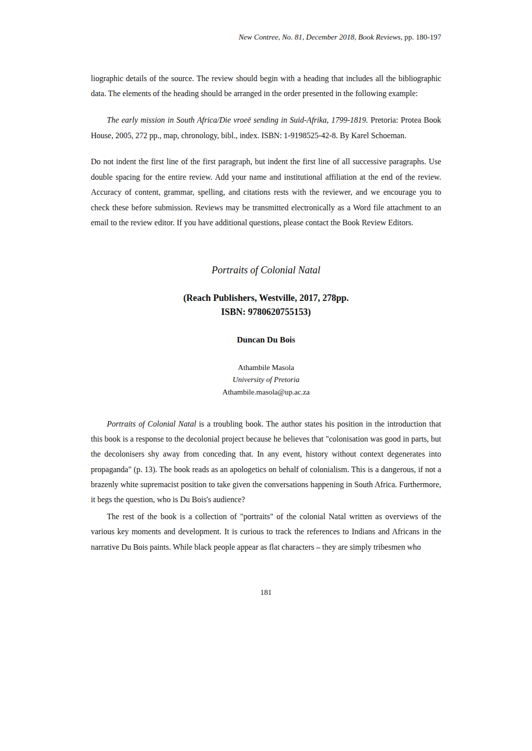New Contree, No. 81, December 2018, Book Reviews, pp. 180-197
liographic details of the source. The review should begin with a heading that includes all the bibliographic data. The elements of the heading should be arranged in the order presented in the following example:
The early mission in South Africa/Die vroeë sending in Suid-Afrika, 1799-1819. Pretoria: Protea Book House, 2005, 272 pp., map, chronology, bibl., index. ISBN: 1-9198525-42-8. By Karel Schoeman.
Do not indent the first line of the first paragraph, but indent the first line of all successive paragraphs. Use double spacing for the entire review. Add your name and institutional affiliation at the end of the review. Accuracy of content, grammar, spelling, and citations rests with the reviewer, and we encourage you to check these before submission. Reviews may be transmitted electronically as a Word file attachment to an email to the review editor. If you have additional questions, please contact the Book Review Editors.
Portraits of Colonial Natal
(Reach Publishers, Westville, 2017, 278pp.
ISBN: 9780620755153)
Duncan Du Bois
Athambile Masola
University of Pretoria
Athambile.masola@up.ac.za
Portraits of Colonial Natal is a troubling book. The author states his position in the introduction that this book is a response to the decolonial project because he believes that "colonisation was good in parts, but the decolonisers shy away from conceding that. In any event, history without context degenerates into propaganda" (p. 13). The book reads as an apologetics on behalf of colonialism. This is a dangerous, if not a brazenly white supremacist position to take given the conversations happening in South Africa. Furthermore, it begs the question, who is Du Bois's audience?
The rest of the book is a collection of "portraits" of the colonial Natal written as overviews of the various key moments and development. It is curious to track the references to Indians and Africans in the narrative Du Bois paints. While black people appear as flat characters – they are simply tribesmen who
181